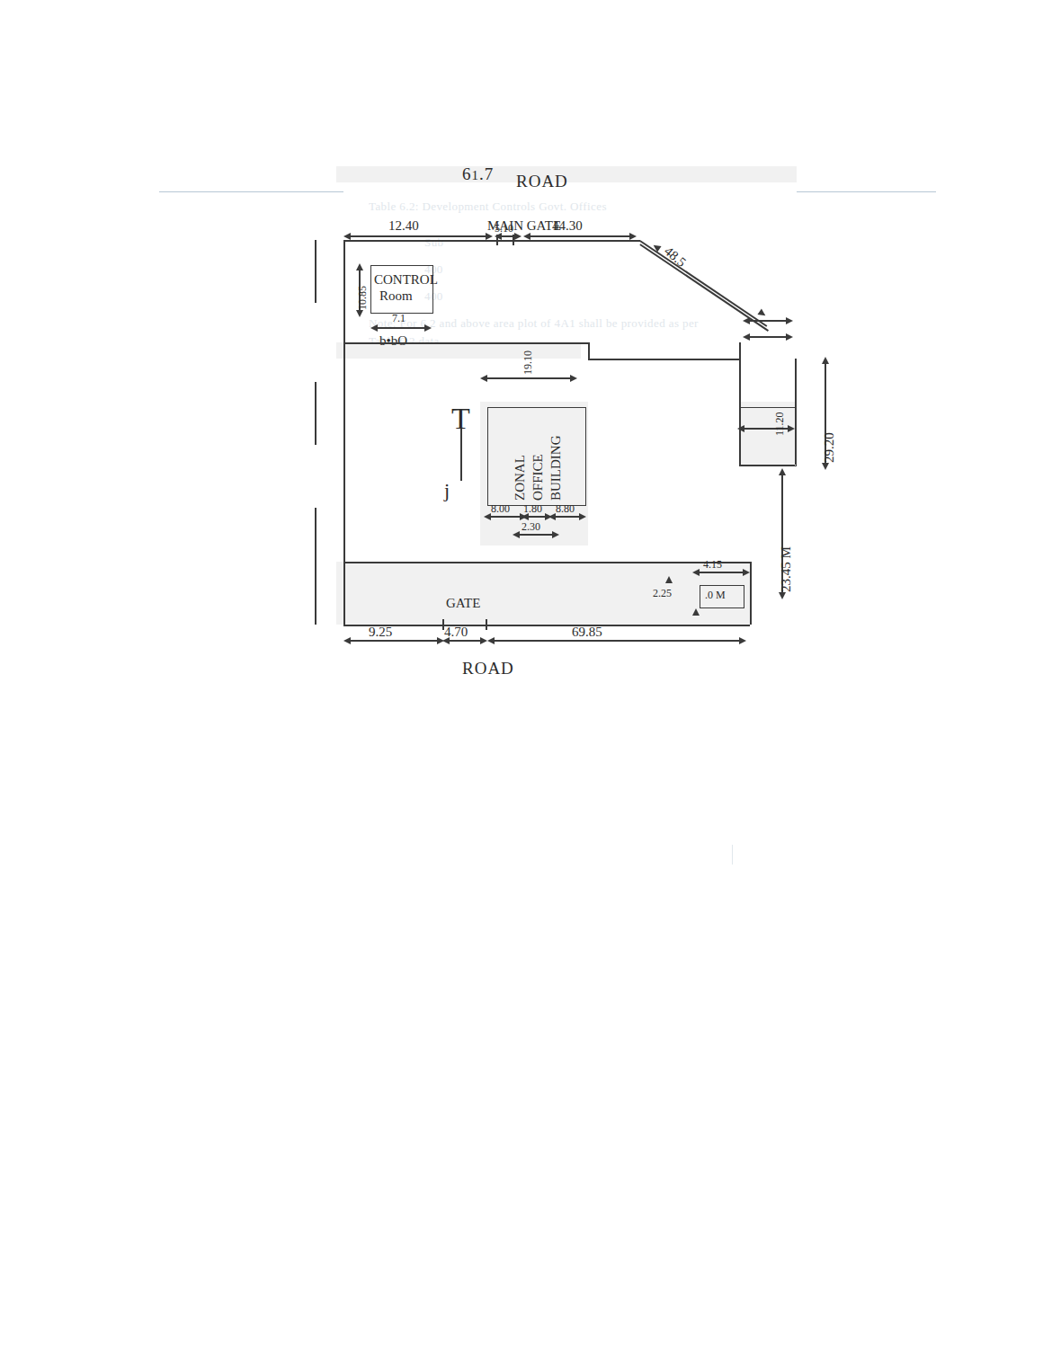Table 6.2: Development Controls Govt. Offices
Sub
400
400
Note: For 6.2 and above area plot of 4A1 shall be provided as per
Table 6.2 data
TABLE 2.1 TABLE 2.2 TABLE 2.3
61.7
ROAD
MAIN GATE
12.40
5.10
44.30
48.5
CONTROL
Room
10.85
7.1
b•bO
19.10
ZONAL
OFFICE
BUILDING
T
j
8.00
1.80
8.80
2.30
29.20
11.20
23.45 M
GATE
4.15
2.25
.0 M
9.25
4.70
69.85
ROAD